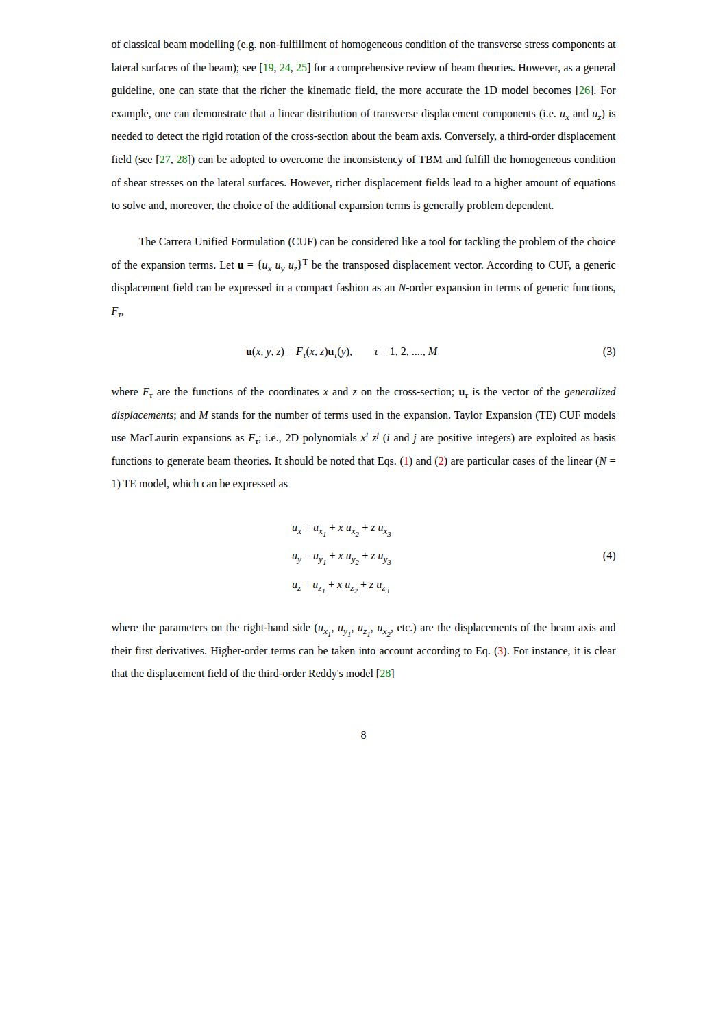of classical beam modelling (e.g. non-fulfillment of homogeneous condition of the transverse stress components at lateral surfaces of the beam); see [19, 24, 25] for a comprehensive review of beam theories. However, as a general guideline, one can state that the richer the kinematic field, the more accurate the 1D model becomes [26]. For example, one can demonstrate that a linear distribution of transverse displacement components (i.e. ux and uz) is needed to detect the rigid rotation of the cross-section about the beam axis. Conversely, a third-order displacement field (see [27, 28]) can be adopted to overcome the inconsistency of TBM and fulfill the homogeneous condition of shear stresses on the lateral surfaces. However, richer displacement fields lead to a higher amount of equations to solve and, moreover, the choice of the additional expansion terms is generally problem dependent.
The Carrera Unified Formulation (CUF) can be considered like a tool for tackling the problem of the choice of the expansion terms. Let u = {ux uy uz}T be the transposed displacement vector. According to CUF, a generic displacement field can be expressed in a compact fashion as an N-order expansion in terms of generic functions, Fτ,
u(x, y, z) = Fτ(x, z)uτ(y), τ = 1, 2, ...., M
(3)
where Fτ are the functions of the coordinates x and z on the cross-section; uτ is the vector of the generalized displacements; and M stands for the number of terms used in the expansion. Taylor Expansion (TE) CUF models use MacLaurin expansions as Fτ; i.e., 2D polynomials xi zj (i and j are positive integers) are exploited as basis functions to generate beam theories. It should be noted that Eqs. (1) and (2) are particular cases of the linear (N = 1) TE model, which can be expressed as
ux = ux1 + x ux2 + z ux3
uy = uy1 + x uy2 + z uy3
uz = uz1 + x uz2 + z uz3
(4)
where the parameters on the right-hand side (ux1, uy1, uz1, ux2, etc.) are the displacements of the beam axis and their first derivatives. Higher-order terms can be taken into account according to Eq. (3). For instance, it is clear that the displacement field of the third-order Reddy's model [28]
8